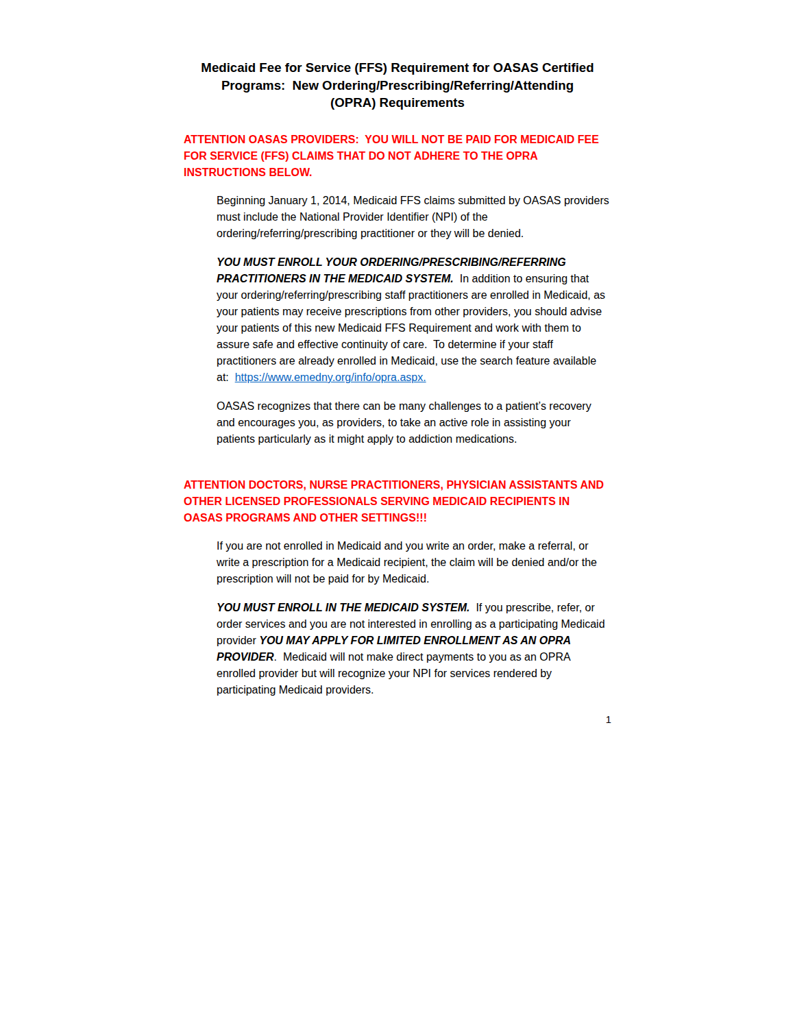Medicaid Fee for Service (FFS) Requirement for OASAS Certified
Programs: New Ordering/Prescribing/Referring/Attending
(OPRA) Requirements
ATTENTION OASAS PROVIDERS: YOU WILL NOT BE PAID FOR MEDICAID FEE FOR SERVICE (FFS) CLAIMS THAT DO NOT ADHERE TO THE OPRA INSTRUCTIONS BELOW.
Beginning January 1, 2014, Medicaid FFS claims submitted by OASAS providers must include the National Provider Identifier (NPI) of the ordering/referring/prescribing practitioner or they will be denied.
YOU MUST ENROLL YOUR ORDERING/PRESCRIBING/REFERRING PRACTITIONERS IN THE MEDICAID SYSTEM. In addition to ensuring that your ordering/referring/prescribing staff practitioners are enrolled in Medicaid, as your patients may receive prescriptions from other providers, you should advise your patients of this new Medicaid FFS Requirement and work with them to assure safe and effective continuity of care. To determine if your staff practitioners are already enrolled in Medicaid, use the search feature available at: https://www.emedny.org/info/opra.aspx.
OASAS recognizes that there can be many challenges to a patient’s recovery and encourages you, as providers, to take an active role in assisting your patients particularly as it might apply to addiction medications.
ATTENTION DOCTORS, NURSE PRACTITIONERS, PHYSICIAN ASSISTANTS AND OTHER LICENSED PROFESSIONALS SERVING MEDICAID RECIPIENTS IN OASAS PROGRAMS AND OTHER SETTINGS!!!
If you are not enrolled in Medicaid and you write an order, make a referral, or write a prescription for a Medicaid recipient, the claim will be denied and/or the prescription will not be paid for by Medicaid.
YOU MUST ENROLL IN THE MEDICAID SYSTEM. If you prescribe, refer, or order services and you are not interested in enrolling as a participating Medicaid provider YOU MAY APPLY FOR LIMITED ENROLLMENT AS AN OPRA PROVIDER. Medicaid will not make direct payments to you as an OPRA enrolled provider but will recognize your NPI for services rendered by participating Medicaid providers.
1